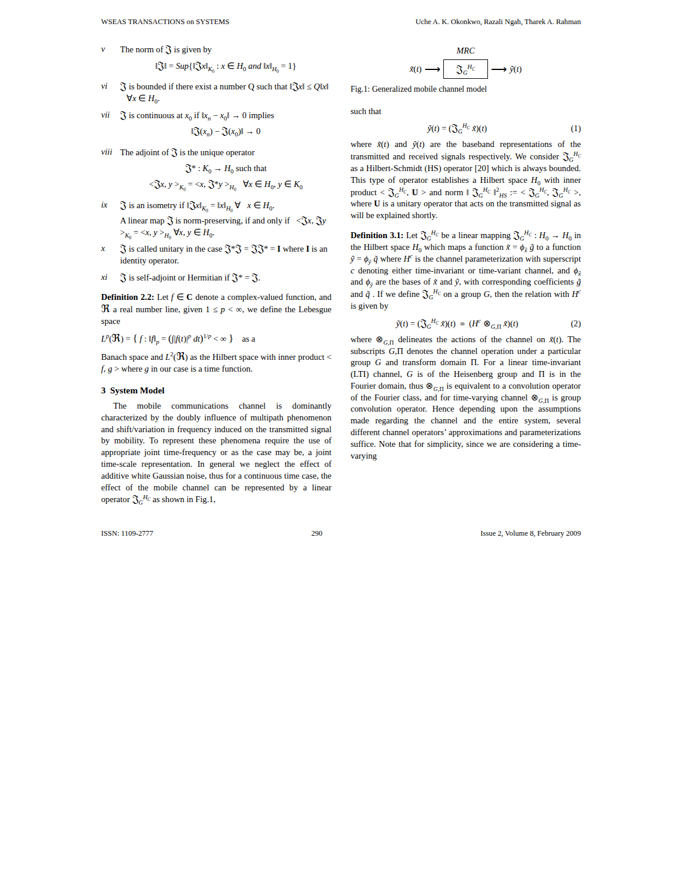WSEAS TRANSACTIONS on SYSTEMS
Uche A. K. Okonkwo, Razali Ngah, Tharek A. Rahman
v The norm of 𝔍 is given by
‖𝔍‖ = Sup{‖𝔍x‖K0 : x ∈ H0 and ‖x‖H0 = 1}
vi 𝔍 is bounded if there exist a number Q such that ‖𝔍x‖ ≤ Q‖x‖ ∀x ∈ H0.
vii 𝔍 is continuous at x0 if ‖xn − x0‖ → 0 implies
‖𝔍(xn) − 𝔍(x0)‖ → 0
viii The adjoint of 𝔍 is the unique operator
𝔍* : K0 → H0 such that
<𝔍x, y >K0 = <x, 𝔍*y >H0 ∀x ∈ H0, y ∈ K0
ix 𝔍 is an isometry if ‖𝔍x‖K0 = ‖x‖H0 ∀ x ∈ H0.
A linear map 𝔍 is norm-preserving, if and only if <𝔍x, 𝔍y >K0 = <x, y >H0 ∀x, y ∈ H0.
x 𝔍 is called unitary in the case 𝔍*𝔍 = 𝔍𝔍* = I where I is an identity operator.
xi 𝔍 is self-adjoint or Hermitian if 𝔍* = 𝔍.
Definition 2.2: Let f ∈ C denote a complex-valued function, and ℜ a real number line, given 1 ≤ p < ∞, we define the Lebesgue space
Lp(ℜ) = { f : ‖f‖p = (∫|f(t)|p dt)1/p < ∞ } as a
Banach space and L2(ℜ) as the Hilbert space with inner product < f, g > where g in our case is a time function.
3 System Model
The mobile communications channel is dominantly characterized by the doubly influence of multipath phenomenon and shift/variation in frequency induced on the transmitted signal by mobility. To represent these phenomena require the use of appropriate joint time-frequency or as the case may be, a joint time-scale representation. In general we neglect the effect of additive white Gaussian noise, thus for a continuous time case, the effect of the mobile channel can be represented by a linear operator 𝔍GHC as shown in Fig.1,
MRC
x̃(t) ⟶ 𝔍GHC ⟶ ỹ(t)
Fig.1: Generalized mobile channel model
such that
ỹ(t) = (𝔍GHC x̃)(t) (1)
where x̃(t) and ỹ(t) are the baseband representations of the transmitted and received signals respectively. We consider 𝔍GHC as a Hilbert-Schmidt (HS) operator [20] which is always bounded. This type of operator establishes a Hilbert space H0 with inner product < 𝔍GHC, U > and norm ‖ 𝔍GHC ‖2HS := < 𝔍GHC, 𝔍GHC >, where U is a unitary operator that acts on the transmitted signal as will be explained shortly.
Definition 3.1: Let 𝔍GHC be a linear mapping 𝔍GHC : H0 → H0 in the Hilbert space H0 which maps a function x̃ = ϕx̃ g̃ to a function ỹ = ϕỹ q̃ where Hc is the channel parameterization with superscript c denoting either time-invariant or time-variant channel, and ϕx̃ and ϕỹ are the bases of x̃ and ỹ, with corresponding coefficients g̃ and q̃ . If we define 𝔍GHC on a group G, then the relation with Hc is given by
ỹ(t) = (𝔍GHC x̃)(t) ≡ (Hc ⊗G,Π x̃)(t) (2)
where ⊗G,Π delineates the actions of the channel on x̃(t). The subscripts G,Π denotes the channel operation under a particular group G and transform domain Π. For a linear time-invariant (LTI) channel, G is of the Heisenberg group and Π is in the Fourier domain, thus ⊗G,Π is equivalent to a convolution operator of the Fourier class, and for time-varying channel ⊗G,Π is group convolution operator. Hence depending upon the assumptions made regarding the channel and the entire system, several different channel operators’ approximations and parameterizations suffice. Note that for simplicity, since we are considering a time-varying
ISSN: 1109-2777
290
Issue 2, Volume 8, February 2009